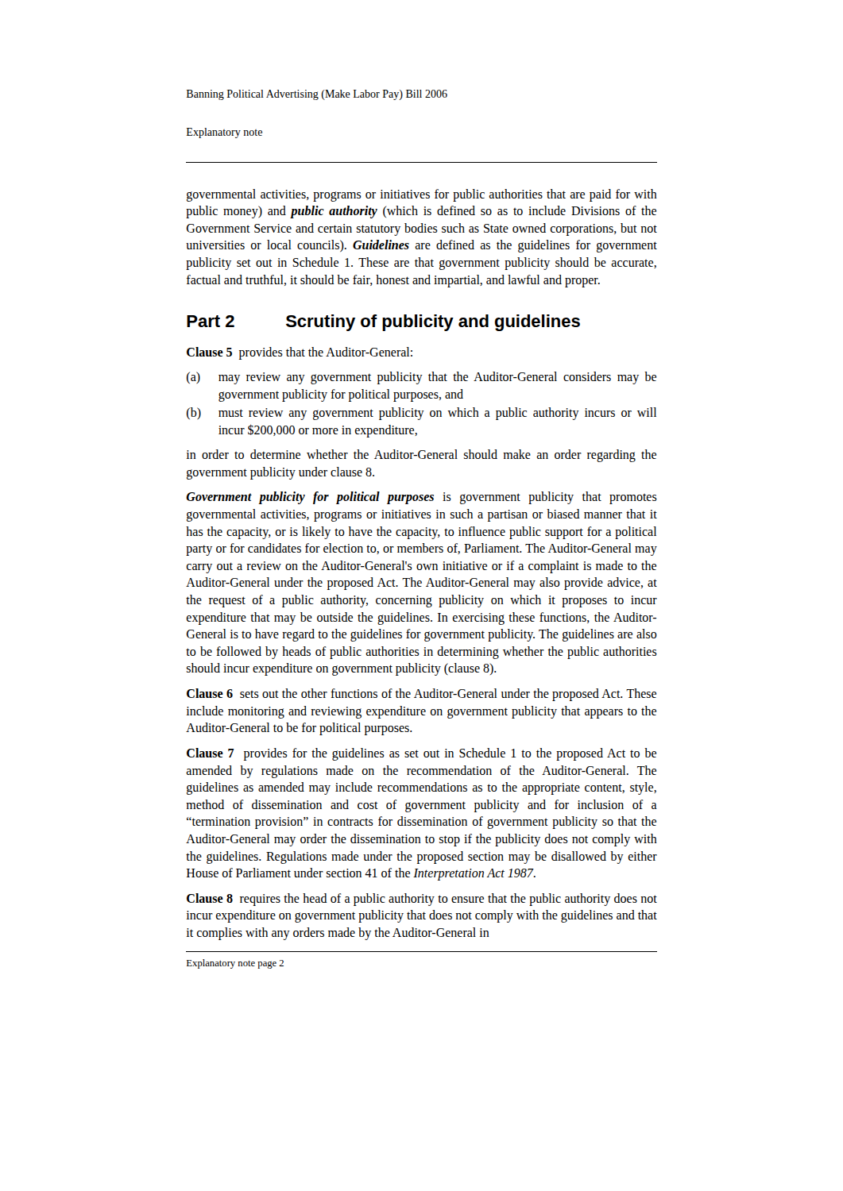Banning Political Advertising (Make Labor Pay) Bill 2006
Explanatory note
governmental activities, programs or initiatives for public authorities that are paid for with public money) and public authority (which is defined so as to include Divisions of the Government Service and certain statutory bodies such as State owned corporations, but not universities or local councils). Guidelines are defined as the guidelines for government publicity set out in Schedule 1. These are that government publicity should be accurate, factual and truthful, it should be fair, honest and impartial, and lawful and proper.
Part 2 Scrutiny of publicity and guidelines
Clause 5 provides that the Auditor-General:
(a)
may review any government publicity that the Auditor-General considers may be government publicity for political purposes, and
(b)
must review any government publicity on which a public authority incurs or will incur $200,000 or more in expenditure,
in order to determine whether the Auditor-General should make an order regarding the government publicity under clause 8.
Government publicity for political purposes is government publicity that promotes governmental activities, programs or initiatives in such a partisan or biased manner that it has the capacity, or is likely to have the capacity, to influence public support for a political party or for candidates for election to, or members of, Parliament. The Auditor-General may carry out a review on the Auditor-General's own initiative or if a complaint is made to the Auditor-General under the proposed Act. The Auditor-General may also provide advice, at the request of a public authority, concerning publicity on which it proposes to incur expenditure that may be outside the guidelines. In exercising these functions, the Auditor-General is to have regard to the guidelines for government publicity. The guidelines are also to be followed by heads of public authorities in determining whether the public authorities should incur expenditure on government publicity (clause 8).
Clause 6 sets out the other functions of the Auditor-General under the proposed Act. These include monitoring and reviewing expenditure on government publicity that appears to the Auditor-General to be for political purposes.
Clause 7 provides for the guidelines as set out in Schedule 1 to the proposed Act to be amended by regulations made on the recommendation of the Auditor-General. The guidelines as amended may include recommendations as to the appropriate content, style, method of dissemination and cost of government publicity and for inclusion of a “termination provision” in contracts for dissemination of government publicity so that the Auditor-General may order the dissemination to stop if the publicity does not comply with the guidelines. Regulations made under the proposed section may be disallowed by either House of Parliament under section 41 of the Interpretation Act 1987.
Clause 8 requires the head of a public authority to ensure that the public authority does not incur expenditure on government publicity that does not comply with the guidelines and that it complies with any orders made by the Auditor-General in
Explanatory note page 2